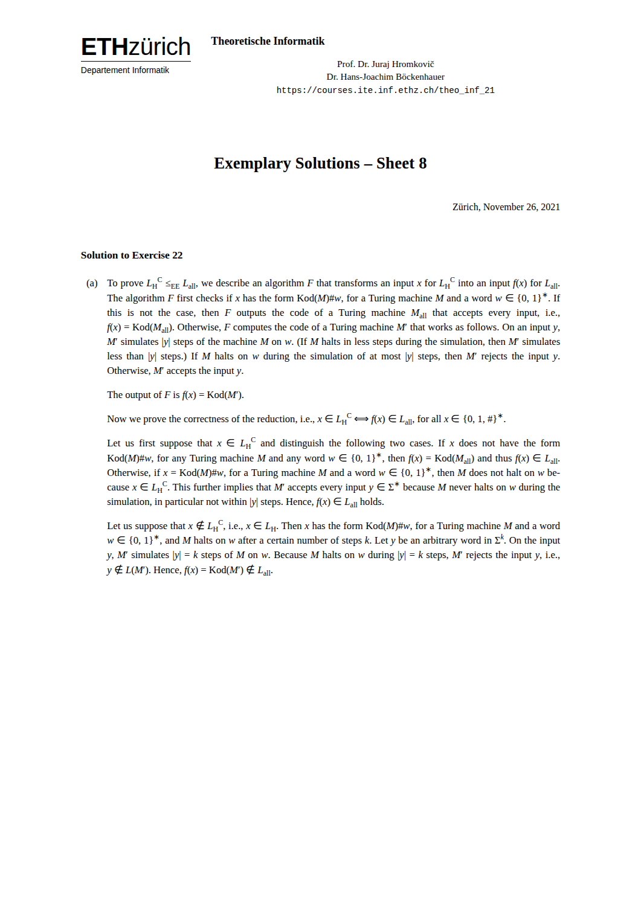ETH zürich
Departement Informatik
Theoretische Informatik
Prof. Dr. Juraj Hromkovič
Dr. Hans-Joachim Böckenhauer
https://courses.ite.inf.ethz.ch/theo_inf_21
Exemplary Solutions – Sheet 8
Zürich, November 26, 2021
Solution to Exercise 22
(a)
To prove LHC ≤EE Lall, we describe an algorithm F that transforms an input x for LHC into an input f(x) for Lall. The algorithm F first checks if x has the form Kod(M)#w, for a Turing machine M and a word w ∈ {0, 1}∗. If this is not the case, then F outputs the code of a Turing machine Mall that accepts every input, i.e., f(x) = Kod(Mall). Otherwise, F computes the code of a Turing machine M′ that works as follows. On an input y, M′ simulates |y| steps of the machine M on w. (If M halts in less steps during the simulation, then M′ simulates less than |y| steps.) If M halts on w during the simulation of at most |y| steps, then M′ rejects the input y. Otherwise, M′ accepts the input y.
The output of F is f(x) = Kod(M′).
Now we prove the correctness of the reduction, i.e., x ∈ LHC ⟺ f(x) ∈ Lall, for all x ∈ {0, 1, #}∗.
Let us first suppose that x ∈ LHC and distinguish the following two cases. If x does not have the form Kod(M)#w, for any Turing machine M and any word w ∈ {0, 1}∗, then f(x) = Kod(Mall) and thus f(x) ∈ Lall. Otherwise, if x = Kod(M)#w, for a Turing machine M and a word w ∈ {0, 1}∗, then M does not halt on w because x ∈ LHC. This further implies that M′ accepts every input y ∈ Σ∗ because M never halts on w during the simulation, in particular not within |y| steps. Hence, f(x) ∈ Lall holds.
Let us suppose that x ∉ LHC, i.e., x ∈ LH. Then x has the form Kod(M)#w, for a Turing machine M and a word w ∈ {0, 1}∗, and M halts on w after a certain number of steps k. Let y be an arbitrary word in Σk. On the input y, M′ simulates |y| = k steps of M on w. Because M halts on w during |y| = k steps, M′ rejects the input y, i.e., y ∉ L(M′). Hence, f(x) = Kod(M′) ∉ Lall.